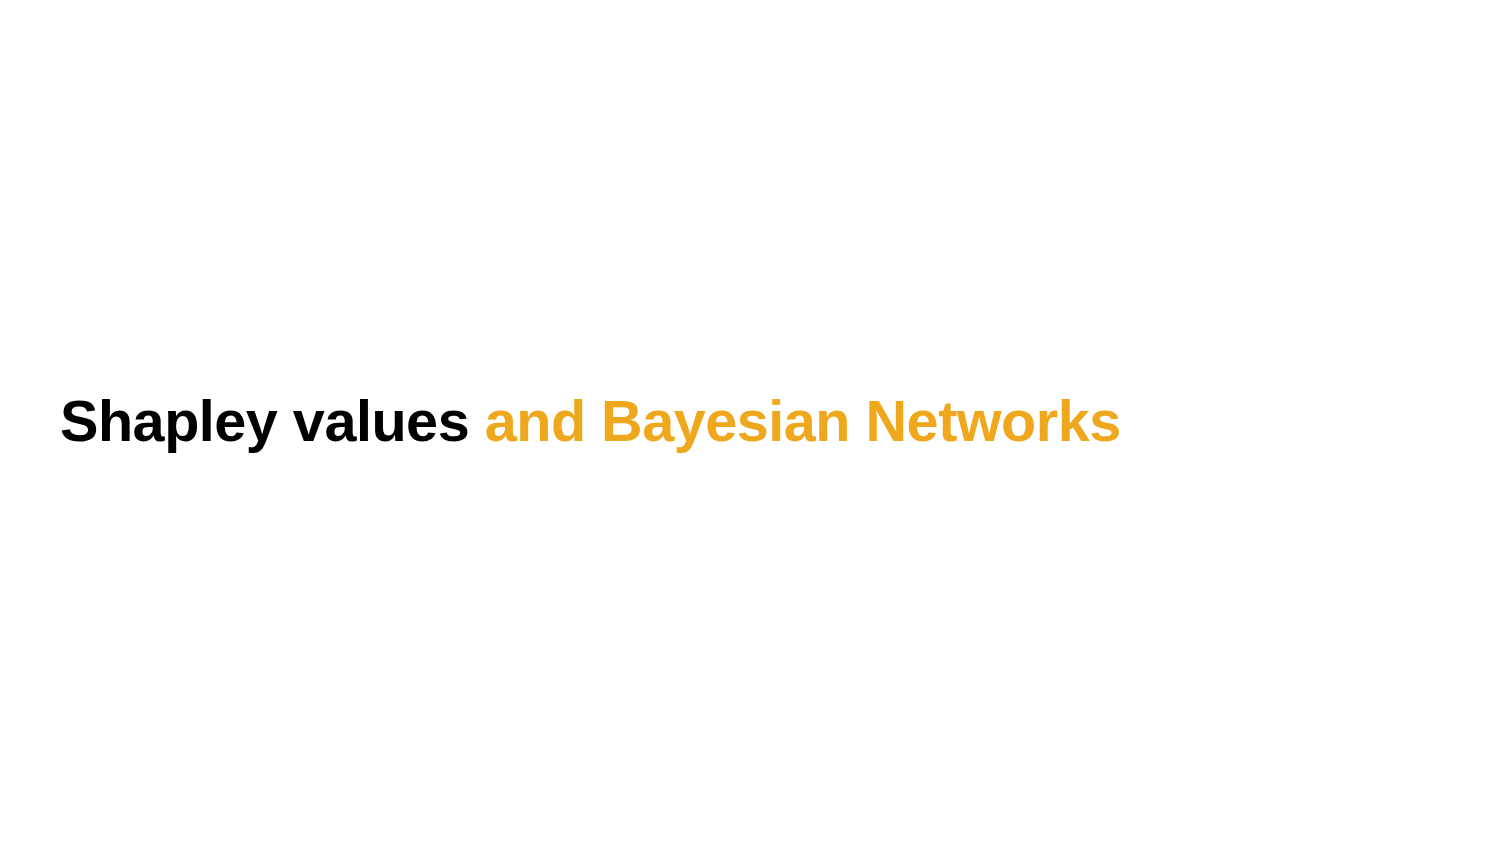Shapley values and Bayesian Networks